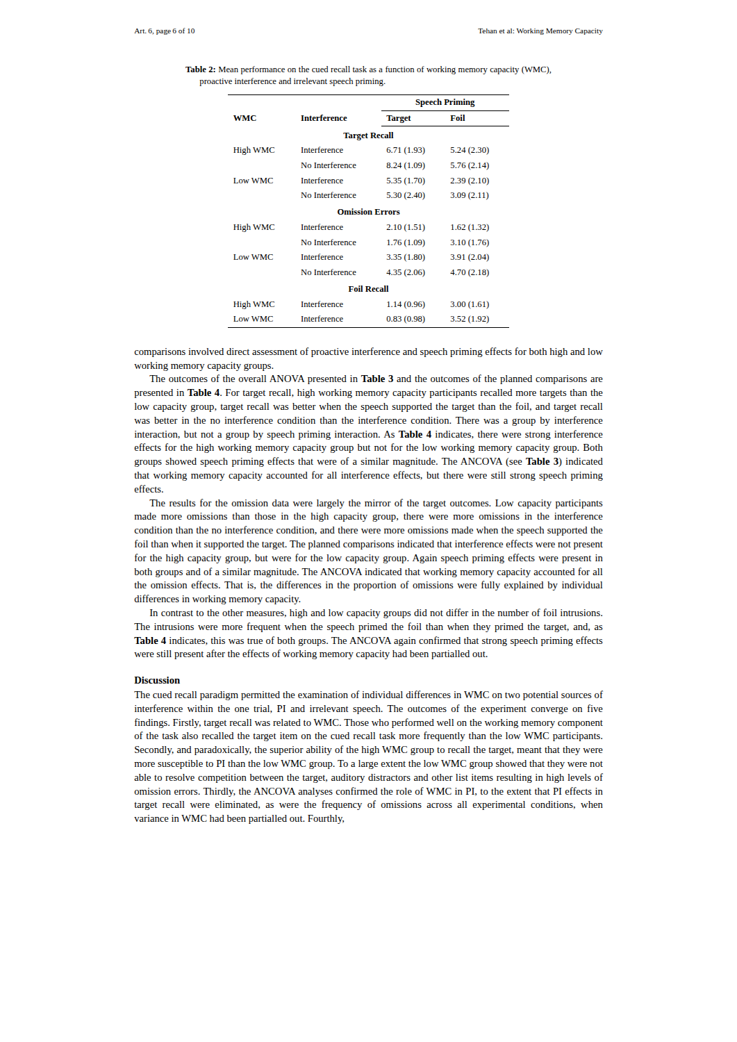Art. 6, page 6 of 10
Tehan et al: Working Memory Capacity
Table 2: Mean performance on the cued recall task as a function of working memory capacity (WMC), proactive interference and irrelevant speech priming.
| WMC | Interference | Speech Priming |
| --- | --- | --- |
| Target | Foil |
| Target Recall |
| High WMC | Interference | 6.71 (1.93) | 5.24 (2.30) |
| | No Interference | 8.24 (1.09) | 5.76 (2.14) |
| Low WMC | Interference | 5.35 (1.70) | 2.39 (2.10) |
| | No Interference | 5.30 (2.40) | 3.09 (2.11) |
| Omission Errors |
| High WMC | Interference | 2.10 (1.51) | 1.62 (1.32) |
| | No Interference | 1.76 (1.09) | 3.10 (1.76) |
| Low WMC | Interference | 3.35 (1.80) | 3.91 (2.04) |
| | No Interference | 4.35 (2.06) | 4.70 (2.18) |
| Foil Recall |
| High WMC | Interference | 1.14 (0.96) | 3.00 (1.61) |
| Low WMC | Interference | 0.83 (0.98) | 3.52 (1.92) |
comparisons involved direct assessment of proactive interference and speech priming effects for both high and low working memory capacity groups.
The outcomes of the overall ANOVA presented in Table 3 and the outcomes of the planned comparisons are presented in Table 4. For target recall, high working memory capacity participants recalled more targets than the low capacity group, target recall was better when the speech supported the target than the foil, and target recall was better in the no interference condition than the interference condition. There was a group by interference interaction, but not a group by speech priming interaction. As Table 4 indicates, there were strong interference effects for the high working memory capacity group but not for the low working memory capacity group. Both groups showed speech priming effects that were of a similar magnitude. The ANCOVA (see Table 3) indicated that working memory capacity accounted for all interference effects, but there were still strong speech priming effects.
The results for the omission data were largely the mirror of the target outcomes. Low capacity participants made more omissions than those in the high capacity group, there were more omissions in the interference condition than the no interference condition, and there were more omissions made when the speech supported the foil than when it supported the target. The planned comparisons indicated that interference effects were not present for the high capacity group, but were for the low capacity group. Again speech priming effects were present in both groups and of a similar magnitude. The ANCOVA indicated that working memory capacity accounted for all the omission effects. That is, the differences in the proportion of omissions were fully explained by individual differences in working memory capacity.
In contrast to the other measures, high and low capacity groups did not differ in the number of foil intrusions. The intrusions were more frequent when the speech primed the foil than when they primed the target, and, as Table 4 indicates, this was true of both groups. The ANCOVA again confirmed that strong speech priming effects were still present after the effects of working memory capacity had been partialled out.
Discussion
The cued recall paradigm permitted the examination of individual differences in WMC on two potential sources of interference within the one trial, PI and irrelevant speech. The outcomes of the experiment converge on five findings. Firstly, target recall was related to WMC. Those who performed well on the working memory component of the task also recalled the target item on the cued recall task more frequently than the low WMC participants. Secondly, and paradoxically, the superior ability of the high WMC group to recall the target, meant that they were more susceptible to PI than the low WMC group. To a large extent the low WMC group showed that they were not able to resolve competition between the target, auditory distractors and other list items resulting in high levels of omission errors. Thirdly, the ANCOVA analyses confirmed the role of WMC in PI, to the extent that PI effects in target recall were eliminated, as were the frequency of omissions across all experimental conditions, when variance in WMC had been partialled out. Fourthly,